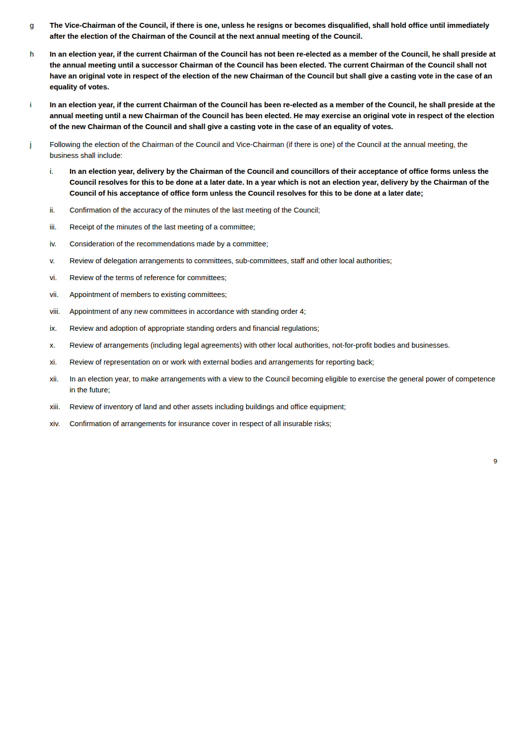g
The Vice-Chairman of the Council, if there is one, unless he resigns or becomes disqualified, shall hold office until immediately after the election of the Chairman of the Council at the next annual meeting of the Council.
h
In an election year, if the current Chairman of the Council has not been re-elected as a member of the Council, he shall preside at the annual meeting until a successor Chairman of the Council has been elected. The current Chairman of the Council shall not have an original vote in respect of the election of the new Chairman of the Council but shall give a casting vote in the case of an equality of votes.
i
In an election year, if the current Chairman of the Council has been re-elected as a member of the Council, he shall preside at the annual meeting until a new Chairman of the Council has been elected. He may exercise an original vote in respect of the election of the new Chairman of the Council and shall give a casting vote in the case of an equality of votes.
j
Following the election of the Chairman of the Council and Vice-Chairman (if there is one) of the Council at the annual meeting, the business shall include:
i. In an election year, delivery by the Chairman of the Council and councillors of their acceptance of office forms unless the Council resolves for this to be done at a later date. In a year which is not an election year, delivery by the Chairman of the Council of his acceptance of office form unless the Council resolves for this to be done at a later date;
ii. Confirmation of the accuracy of the minutes of the last meeting of the Council;
iii. Receipt of the minutes of the last meeting of a committee;
iv. Consideration of the recommendations made by a committee;
v. Review of delegation arrangements to committees, sub-committees, staff and other local authorities;
vi. Review of the terms of reference for committees;
vii. Appointment of members to existing committees;
viii. Appointment of any new committees in accordance with standing order 4;
ix. Review and adoption of appropriate standing orders and financial regulations;
x. Review of arrangements (including legal agreements) with other local authorities, not-for-profit bodies and businesses.
xi. Review of representation on or work with external bodies and arrangements for reporting back;
xii. In an election year, to make arrangements with a view to the Council becoming eligible to exercise the general power of competence in the future;
xiii. Review of inventory of land and other assets including buildings and office equipment;
xiv. Confirmation of arrangements for insurance cover in respect of all insurable risks;
9